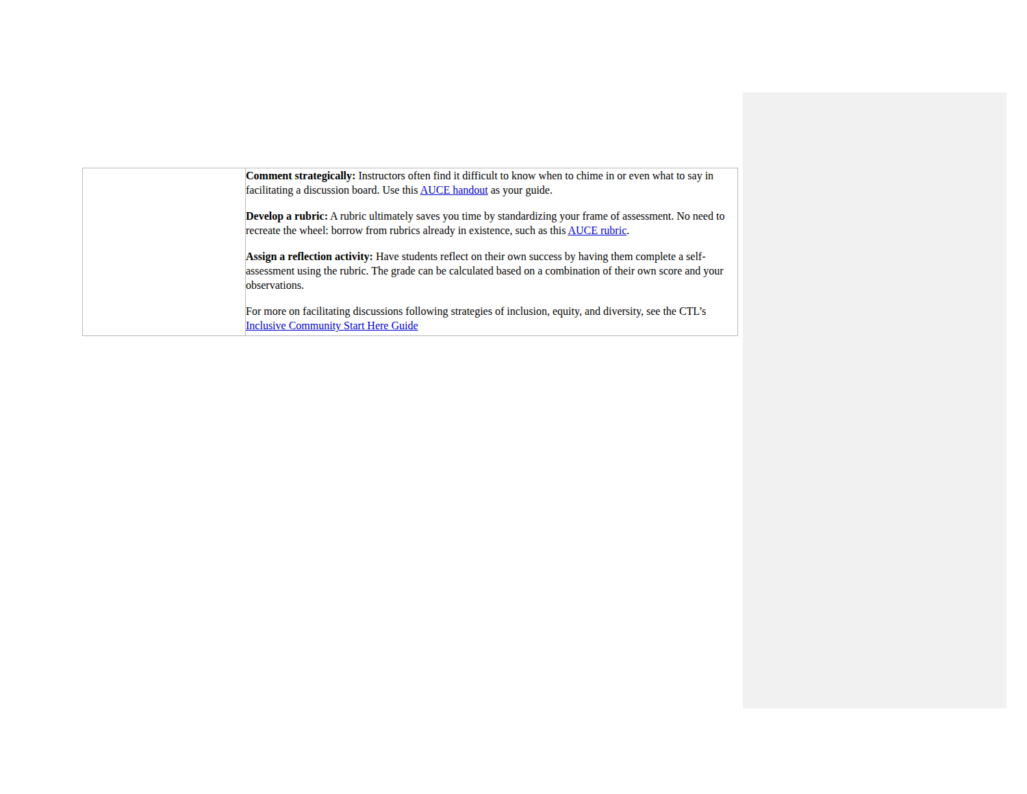| | Comment strategically: Instructors often find it difficult to know when to chime in or even what to say in facilitating a discussion board. Use this AUCE handout as your guide. Develop a rubric: A rubric ultimately saves you time by standardizing your frame of assessment. No need to recreate the wheel: borrow from rubrics already in existence, such as this AUCE rubric . Assign a reflection activity: Have students reflect on their own success by having them complete a self-assessment using the rubric. The grade can be calculated based on a combination of their own score and your observations. For more on facilitating discussions following strategies of inclusion, equity, and diversity, see the CTL’s Inclusive Community Start Here Guide |